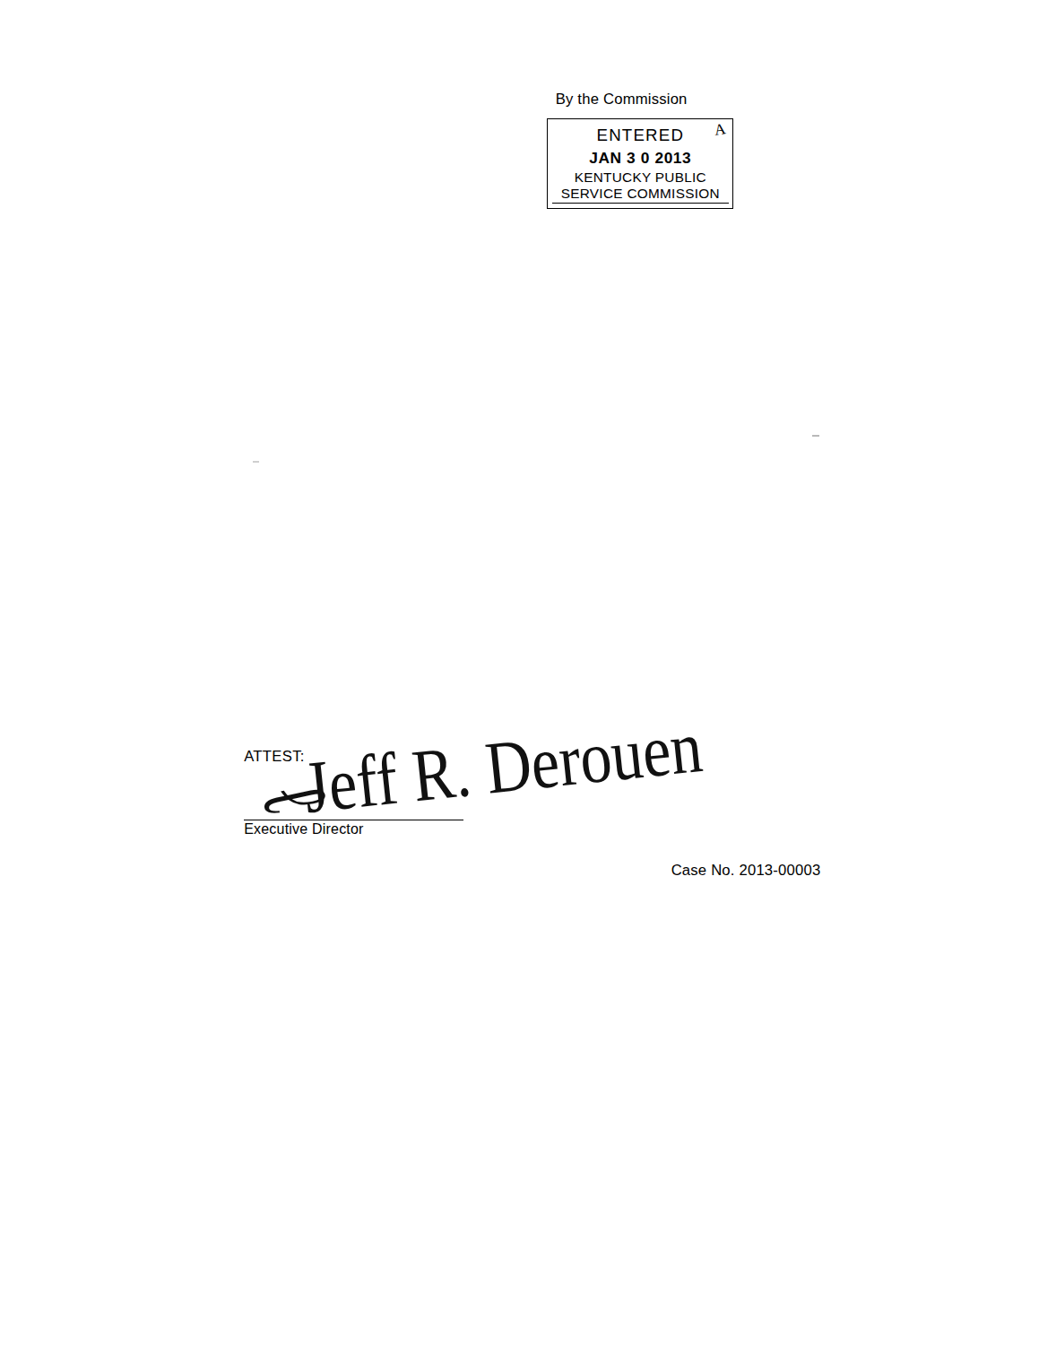By the Commission
A
ENTERED
JAN 3 0 2013
KENTUCKY PUBLIC SERVICE COMMISSION
ATTEST:
Jeff R. Derouen
ℓ
Executive Director
Case No. 2013-00003